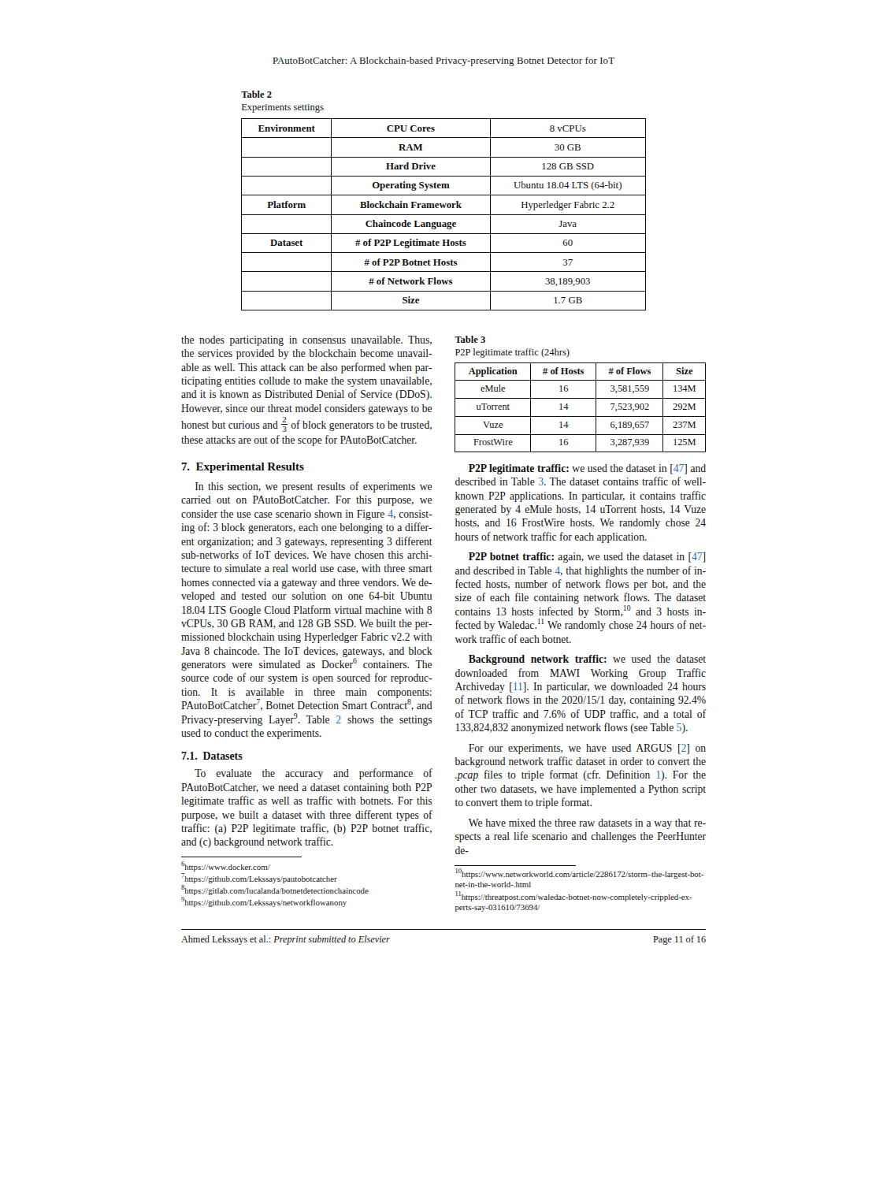PAutoBotCatcher: A Blockchain-based Privacy-preserving Botnet Detector for IoT
Table 2 Experiments settings
| Environment | CPU Cores | 8 vCPUs |
| | RAM | 30 GB |
| | Hard Drive | 128 GB SSD |
| | Operating System | Ubuntu 18.04 LTS (64-bit) |
| Platform | Blockchain Framework | Hyperledger Fabric 2.2 |
| | Chaincode Language | Java |
| Dataset | # of P2P Legitimate Hosts | 60 |
| | # of P2P Botnet Hosts | 37 |
| | # of Network Flows | 38,189,903 |
| | Size | 1.7 GB |
the nodes participating in consensus unavailable. Thus, the services provided by the blockchain become unavailable as well. This attack can be also performed when participating entities collude to make the system unavailable, and it is known as Distributed Denial of Service (DDoS). However, since our threat model considers gateways to be honest but curious and 23 of block generators to be trusted, these attacks are out of the scope for PAutoBotCatcher.
7. Experimental Results
In this section, we present results of experiments we carried out on PAutoBotCatcher. For this purpose, we consider the use case scenario shown in Figure 4, consisting of: 3 block generators, each one belonging to a different organization; and 3 gateways, representing 3 different sub-networks of IoT devices. We have chosen this architecture to simulate a real world use case, with three smart homes connected via a gateway and three vendors. We developed and tested our solution on one 64-bit Ubuntu 18.04 LTS Google Cloud Platform virtual machine with 8 vCPUs, 30 GB RAM, and 128 GB SSD. We built the permissioned blockchain using Hyperledger Fabric v2.2 with Java 8 chaincode. The IoT devices, gateways, and block generators were simulated as Docker6 containers. The source code of our system is open sourced for reproduction. It is available in three main components: PAutoBotCatcher7, Botnet Detection Smart Contract8, and Privacy-preserving Layer9. Table 2 shows the settings used to conduct the experiments.
7.1. Datasets
To evaluate the accuracy and performance of PAutoBotCatcher, we need a dataset containing both P2P legitimate traffic as well as traffic with botnets. For this purpose, we built a dataset with three different types of traffic: (a) P2P legitimate traffic, (b) P2P botnet traffic, and (c) background network traffic.
6https://www.docker.com/
7https://github.com/Lekssays/pautobotcatcher
8https://gitlab.com/lucalanda/botnetdetectionchaincode
9https://github.com/Lekssays/networkflowanony
Table 3
P2P legitimate traffic (24hrs)
| Application | # of Hosts | # of Flows | Size |
| --- | --- | --- | --- |
| eMule | 16 | 3,581,559 | 134M |
| uTorrent | 14 | 7,523,902 | 292M |
| Vuze | 14 | 6,189,657 | 237M |
| FrostWire | 16 | 3,287,939 | 125M |
P2P legitimate traffic: we used the dataset in [47] and described in Table 3. The dataset contains traffic of well-known P2P applications. In particular, it contains traffic generated by 4 eMule hosts, 14 uTorrent hosts, 14 Vuze hosts, and 16 FrostWire hosts. We randomly chose 24 hours of network traffic for each application.
P2P botnet traffic: again, we used the dataset in [47] and described in Table 4, that highlights the number of infected hosts, number of network flows per bot, and the size of each file containing network flows. The dataset contains 13 hosts infected by Storm,10 and 3 hosts infected by Waledac.11 We randomly chose 24 hours of network traffic of each botnet.
Background network traffic: we used the dataset downloaded from MAWI Working Group Traffic Archiveday [11]. In particular, we downloaded 24 hours of network flows in the 2020/15/1 day, containing 92.4% of TCP traffic and 7.6% of UDP traffic, and a total of 133,824,832 anonymized network flows (see Table 5).
For our experiments, we have used ARGUS [2] on background network traffic dataset in order to convert the .pcap files to triple format (cfr. Definition 1). For the other two datasets, we have implemented a Python script to convert them to triple format.
We have mixed the three raw datasets in a way that respects a real life scenario and challenges the PeerHunter de-
10https://www.networkworld.com/article/2286172/storm–the-largest-botnet-in-the-world-.html
11https://threatpost.com/waledac-botnet-now-completely-crippled-experts-say-031610/73694/
Ahmed Lekssays et al.: Preprint submitted to Elsevier
Page 11 of 16